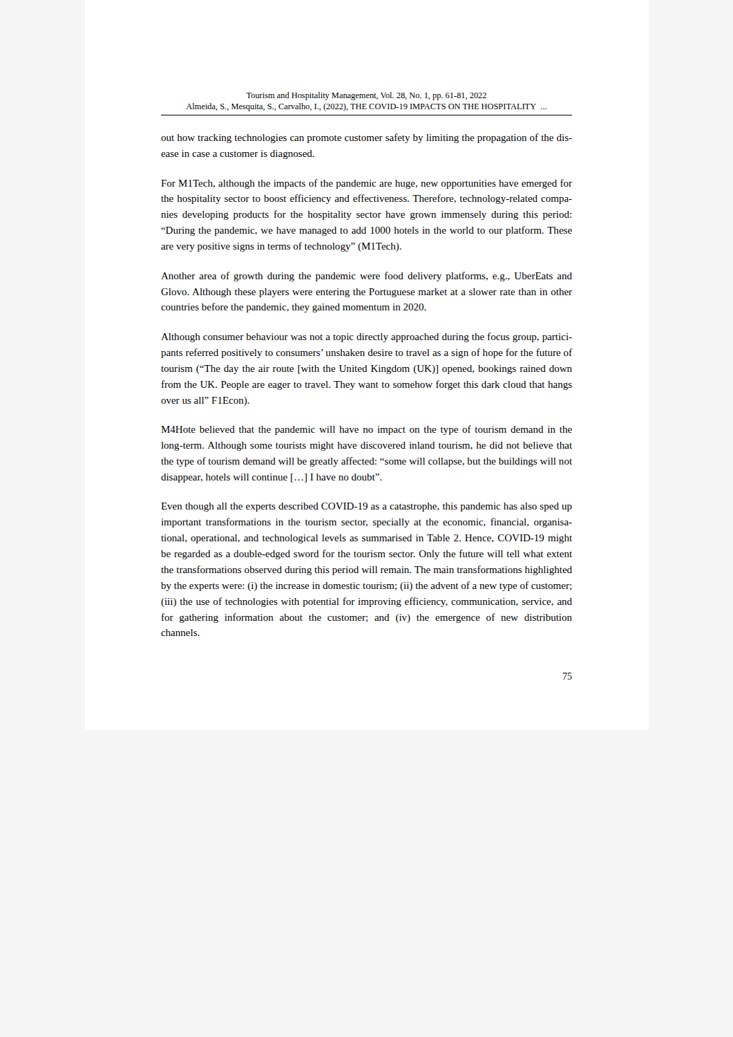Tourism and Hospitality Management, Vol. 28, No. 1, pp. 61-81, 2022 Almeida, S., Mesquita, S., Carvalho, I., (2022), THE COVID-19 IMPACTS ON THE HOSPITALITY ...
out how tracking technologies can promote customer safety by limiting the propagation of the disease in case a customer is diagnosed.
For M1Tech, although the impacts of the pandemic are huge, new opportunities have emerged for the hospitality sector to boost efficiency and effectiveness. Therefore, technology-related companies developing products for the hospitality sector have grown immensely during this period: “During the pandemic, we have managed to add 1000 hotels in the world to our platform. These are very positive signs in terms of technology” (M1Tech).
Another area of growth during the pandemic were food delivery platforms, e.g., UberEats and Glovo. Although these players were entering the Portuguese market at a slower rate than in other countries before the pandemic, they gained momentum in 2020.
Although consumer behaviour was not a topic directly approached during the focus group, participants referred positively to consumers’ unshaken desire to travel as a sign of hope for the future of tourism (“The day the air route [with the United Kingdom (UK)] opened, bookings rained down from the UK. People are eager to travel. They want to somehow forget this dark cloud that hangs over us all” F1Econ).
M4Hote believed that the pandemic will have no impact on the type of tourism demand in the long-term. Although some tourists might have discovered inland tourism, he did not believe that the type of tourism demand will be greatly affected: “some will collapse, but the buildings will not disappear, hotels will continue […] I have no doubt”.
Even though all the experts described COVID-19 as a catastrophe, this pandemic has also sped up important transformations in the tourism sector, specially at the economic, financial, organisational, operational, and technological levels as summarised in Table 2. Hence, COVID-19 might be regarded as a double-edged sword for the tourism sector. Only the future will tell what extent the transformations observed during this period will remain. The main transformations highlighted by the experts were: (i) the increase in domestic tourism; (ii) the advent of a new type of customer; (iii) the use of technologies with potential for improving efficiency, communication, service, and for gathering information about the customer; and (iv) the emergence of new distribution channels.
75